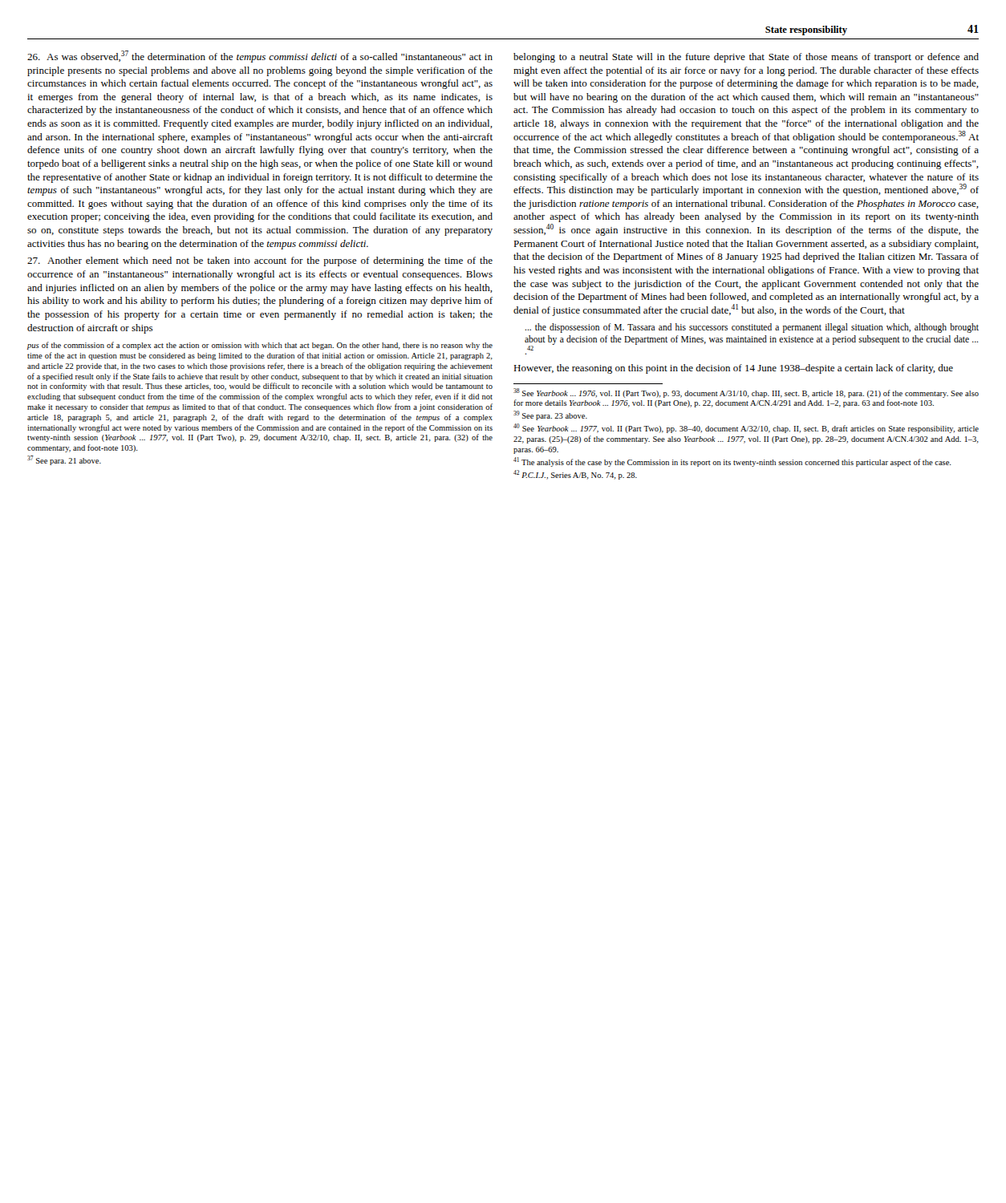State responsibility 41
26. As was observed,37 the determination of the tempus commissi delicti of a so-called "instantaneous" act in principle presents no special problems and above all no problems going beyond the simple verification of the circumstances in which certain factual elements occurred. The concept of the "instantaneous wrongful act", as it emerges from the general theory of internal law, is that of a breach which, as its name indicates, is characterized by the instantaneousness of the conduct of which it consists, and hence that of an offence which ends as soon as it is committed. Frequently cited examples are murder, bodily injury inflicted on an individual, and arson. In the international sphere, examples of "instantaneous" wrongful acts occur when the anti-aircraft defence units of one country shoot down an aircraft lawfully flying over that country's territory, when the torpedo boat of a belligerent sinks a neutral ship on the high seas, or when the police of one State kill or wound the representative of another State or kidnap an individual in foreign territory. It is not difficult to determine the tempus of such "instantaneous" wrongful acts, for they last only for the actual instant during which they are committed. It goes without saying that the duration of an offence of this kind comprises only the time of its execution proper; conceiving the idea, even providing for the conditions that could facilitate its execution, and so on, constitute steps towards the breach, but not its actual commission. The duration of any preparatory activities thus has no bearing on the determination of the tempus commissi delicti.
27. Another element which need not be taken into account for the purpose of determining the time of the occurrence of an "instantaneous" internationally wrongful act is its effects or eventual consequences. Blows and injuries inflicted on an alien by members of the police or the army may have lasting effects on his health, his ability to work and his ability to perform his duties; the plundering of a foreign citizen may deprive him of the possession of his property for a certain time or even permanently if no remedial action is taken; the destruction of aircraft or ships
pus of the commission of a complex act the action or omission with which that act began. On the other hand, there is no reason why the time of the act in question must be considered as being limited to the duration of that initial action or omission. Article 21, paragraph 2, and article 22 provide that, in the two cases to which those provisions refer, there is a breach of the obligation requiring the achievement of a specified result only if the State fails to achieve that result by other conduct, subsequent to that by which it created an initial situation not in conformity with that result. Thus these articles, too, would be difficult to reconcile with a solution which would be tantamount to excluding that subsequent conduct from the time of the commission of the complex wrongful acts to which they refer, even if it did not make it necessary to consider that tempus as limited to that of that conduct. The consequences which flow from a joint consideration of article 18, paragraph 5, and article 21, paragraph 2, of the draft with regard to the determination of the tempus of a complex internationally wrongful act were noted by various members of the Commission and are contained in the report of the Commission on its twenty-ninth session (Yearbook ... 1977, vol. II (Part Two), p. 29, document A/32/10, chap. II, sect. B, article 21, para. (32) of the commentary, and foot-note 103).
37 See para. 21 above.
belonging to a neutral State will in the future deprive that State of those means of transport or defence and might even affect the potential of its air force or navy for a long period. The durable character of these effects will be taken into consideration for the purpose of determining the damage for which reparation is to be made, but will have no bearing on the duration of the act which caused them, which will remain an "instantaneous" act. The Commission has already had occasion to touch on this aspect of the problem in its commentary to article 18, always in connexion with the requirement that the "force" of the international obligation and the occurrence of the act which allegedly constitutes a breach of that obligation should be contemporaneous.38 At that time, the Commission stressed the clear difference between a "continuing wrongful act", consisting of a breach which, as such, extends over a period of time, and an "instantaneous act producing continuing effects", consisting specifically of a breach which does not lose its instantaneous character, whatever the nature of its effects. This distinction may be particularly important in connexion with the question, mentioned above,39 of the jurisdiction ratione temporis of an international tribunal. Consideration of the Phosphates in Morocco case, another aspect of which has already been analysed by the Commission in its report on its twenty-ninth session,40 is once again instructive in this connexion. In its description of the terms of the dispute, the Permanent Court of International Justice noted that the Italian Government asserted, as a subsidiary complaint, that the decision of the Department of Mines of 8 January 1925 had deprived the Italian citizen Mr. Tassara of his vested rights and was inconsistent with the international obligations of France. With a view to proving that the case was subject to the jurisdiction of the Court, the applicant Government contended not only that the decision of the Department of Mines had been followed, and completed as an internationally wrongful act, by a denial of justice consummated after the crucial date,41 but also, in the words of the Court, that
... the dispossession of M. Tassara and his successors constituted a permanent illegal situation which, although brought about by a decision of the Department of Mines, was maintained in existence at a period subsequent to the crucial date ... .42
However, the reasoning on this point in the decision of 14 June 1938–despite a certain lack of clarity, due
38 See Yearbook ... 1976, vol. II (Part Two), p. 93, document A/31/10, chap. III, sect. B, article 18, para. (21) of the commentary. See also for more details Yearbook ... 1976, vol. II (Part One), p. 22, document A/CN.4/291 and Add. 1–2, para. 63 and foot-note 103.
39 See para. 23 above.
40 See Yearbook ... 1977, vol. II (Part Two), pp. 38–40, document A/32/10, chap. II, sect. B, draft articles on State responsibility, article 22, paras. (25)–(28) of the commentary. See also Yearbook ... 1977, vol. II (Part One), pp. 28–29, document A/CN.4/302 and Add. 1–3, paras. 66–69.
41 The analysis of the case by the Commission in its report on its twenty-ninth session concerned this particular aspect of the case.
42 P.C.I.J., Series A/B, No. 74, p. 28.